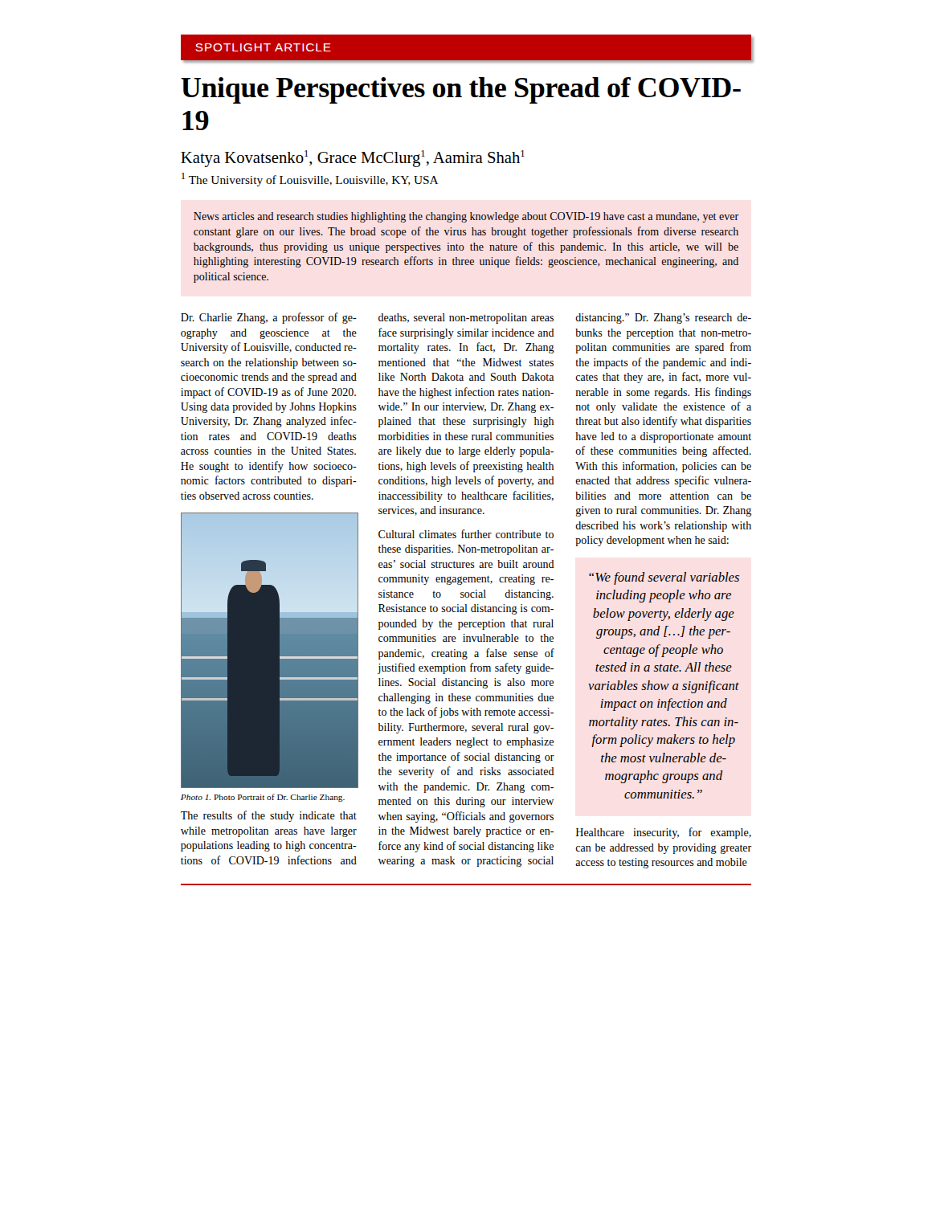SPOTLIGHT ARTICLE
Unique Perspectives on the Spread of COVID-19
Katya Kovatsenko1, Grace McClurg1, Aamira Shah1
1 The University of Louisville, Louisville, KY, USA
News articles and research studies highlighting the changing knowledge about COVID-19 have cast a mundane, yet ever constant glare on our lives. The broad scope of the virus has brought together professionals from diverse research backgrounds, thus providing us unique perspectives into the nature of this pandemic. In this article, we will be highlighting interesting COVID-19 research efforts in three unique fields: geoscience, mechanical engineering, and political science.
Dr. Charlie Zhang, a professor of geography and geoscience at the University of Louisville, conducted research on the relationship between socioeconomic trends and the spread and impact of COVID-19 as of June 2020. Using data provided by Johns Hopkins University, Dr. Zhang analyzed infection rates and COVID-19 deaths across counties in the United States. He sought to identify how socioeconomic factors contributed to disparities observed across counties.
Photo 1. Photo Portrait of Dr. Charlie Zhang.
The results of the study indicate that while metropolitan areas have larger populations leading to high concentrations of COVID-19 infections and deaths, several non-metropolitan areas face surprisingly similar incidence and mortality rates. In fact, Dr. Zhang mentioned that “the Midwest states like North Dakota and South Dakota have the highest infection rates nationwide.” In our interview, Dr. Zhang explained that these surprisingly high morbidities in these rural communities are likely due to large elderly populations, high levels of preexisting health conditions, high levels of poverty, and inaccessibility to healthcare facilities, services, and insurance.
Cultural climates further contribute to these disparities. Non-metropolitan areas’ social structures are built around community engagement, creating resistance to social distancing. Resistance to social distancing is compounded by the perception that rural communities are invulnerable to the pandemic, creating a false sense of justified exemption from safety guidelines. Social distancing is also more challenging in these communities due to the lack of jobs with remote accessibility. Furthermore, several rural government leaders neglect to emphasize the importance of social distancing or the severity of and risks associated with the pandemic. Dr. Zhang commented on this during our interview when saying, “Officials and governors in the Midwest barely practice or enforce any kind of social distancing like wearing a mask or practicing social distancing.” Dr. Zhang’s research debunks the perception that non-metropolitan communities are spared from the impacts of the pandemic and indicates that they are, in fact, more vulnerable in some regards. His findings not only validate the existence of a threat but also identify what disparities have led to a disproportionate amount of these communities being affected. With this information, policies can be enacted that address specific vulnerabilities and more attention can be given to rural communities. Dr. Zhang described his work’s relationship with policy development when he said:
“We found several variables including people who are below poverty, elderly age groups, and […] the percentage of people who tested in a state. All these variables show a significant impact on infection and mortality rates. This can inform policy makers to help the most vulnerable demographc groups and communities.”
Healthcare insecurity, for example, can be addressed by providing greater access to testing resources and mobile